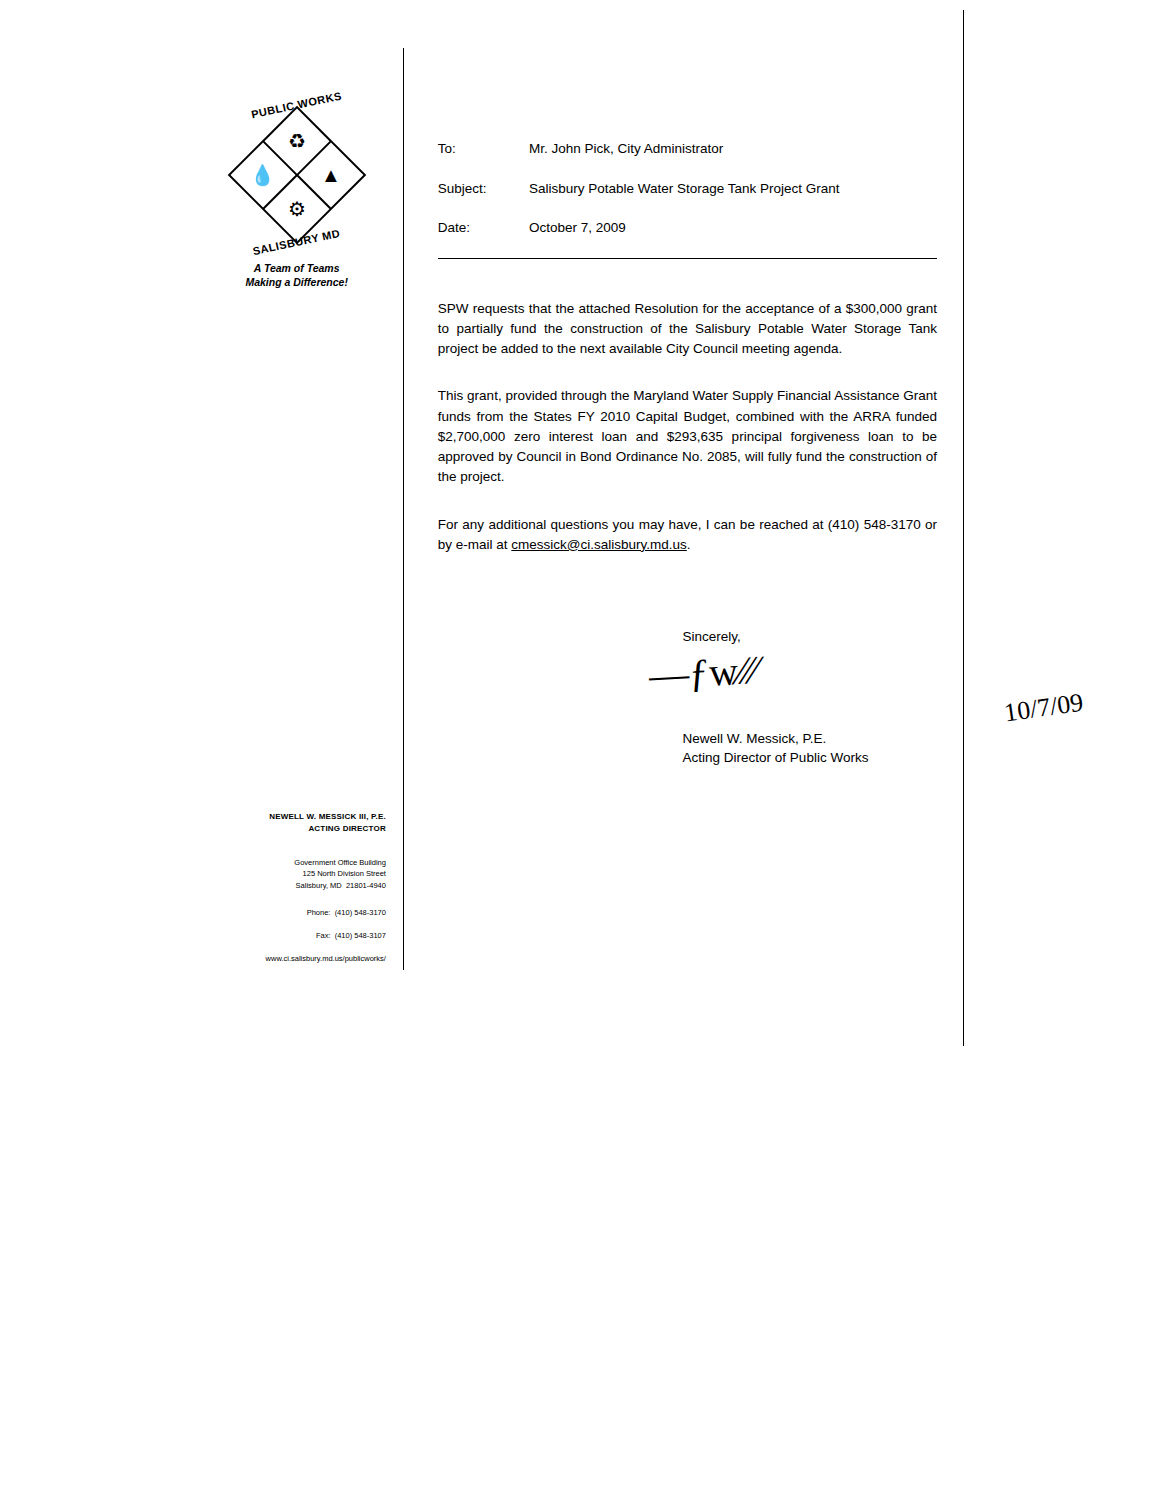PUBLIC WORKS
♻
▲
💧
⚙
SALISBURY MD
A Team of Teams
Making a Difference!
NEWELL W. MESSICK III, P.E.
ACTING DIRECTOR
Government Office Building
125 North Division Street
Salisbury, MD 21801-4940
Phone: (410) 548-3170
Fax: (410) 548-3107
www.ci.salisbury.md.us/publicworks/
To:
Mr. John Pick, City Administrator
Subject:
Salisbury Potable Water Storage Tank Project Grant
Date:
October 7, 2009
SPW requests that the attached Resolution for the acceptance of a $300,000 grant to partially fund the construction of the Salisbury Potable Water Storage Tank project be added to the next available City Council meeting agenda.
This grant, provided through the Maryland Water Supply Financial Assistance Grant funds from the States FY 2010 Capital Budget, combined with the ARRA funded $2,700,000 zero interest loan and $293,635 principal forgiveness loan to be approved by Council in Bond Ordinance No. 2085, will fully fund the construction of the project.
For any additional questions you may have, I can be reached at (410) 548-3170 or by e-mail at cmessick@ci.salisbury.md.us.
Sincerely,
—ƒw⁄⁄⁄
10/7/09
Newell W. Messick, P.E.
Acting Director of Public Works